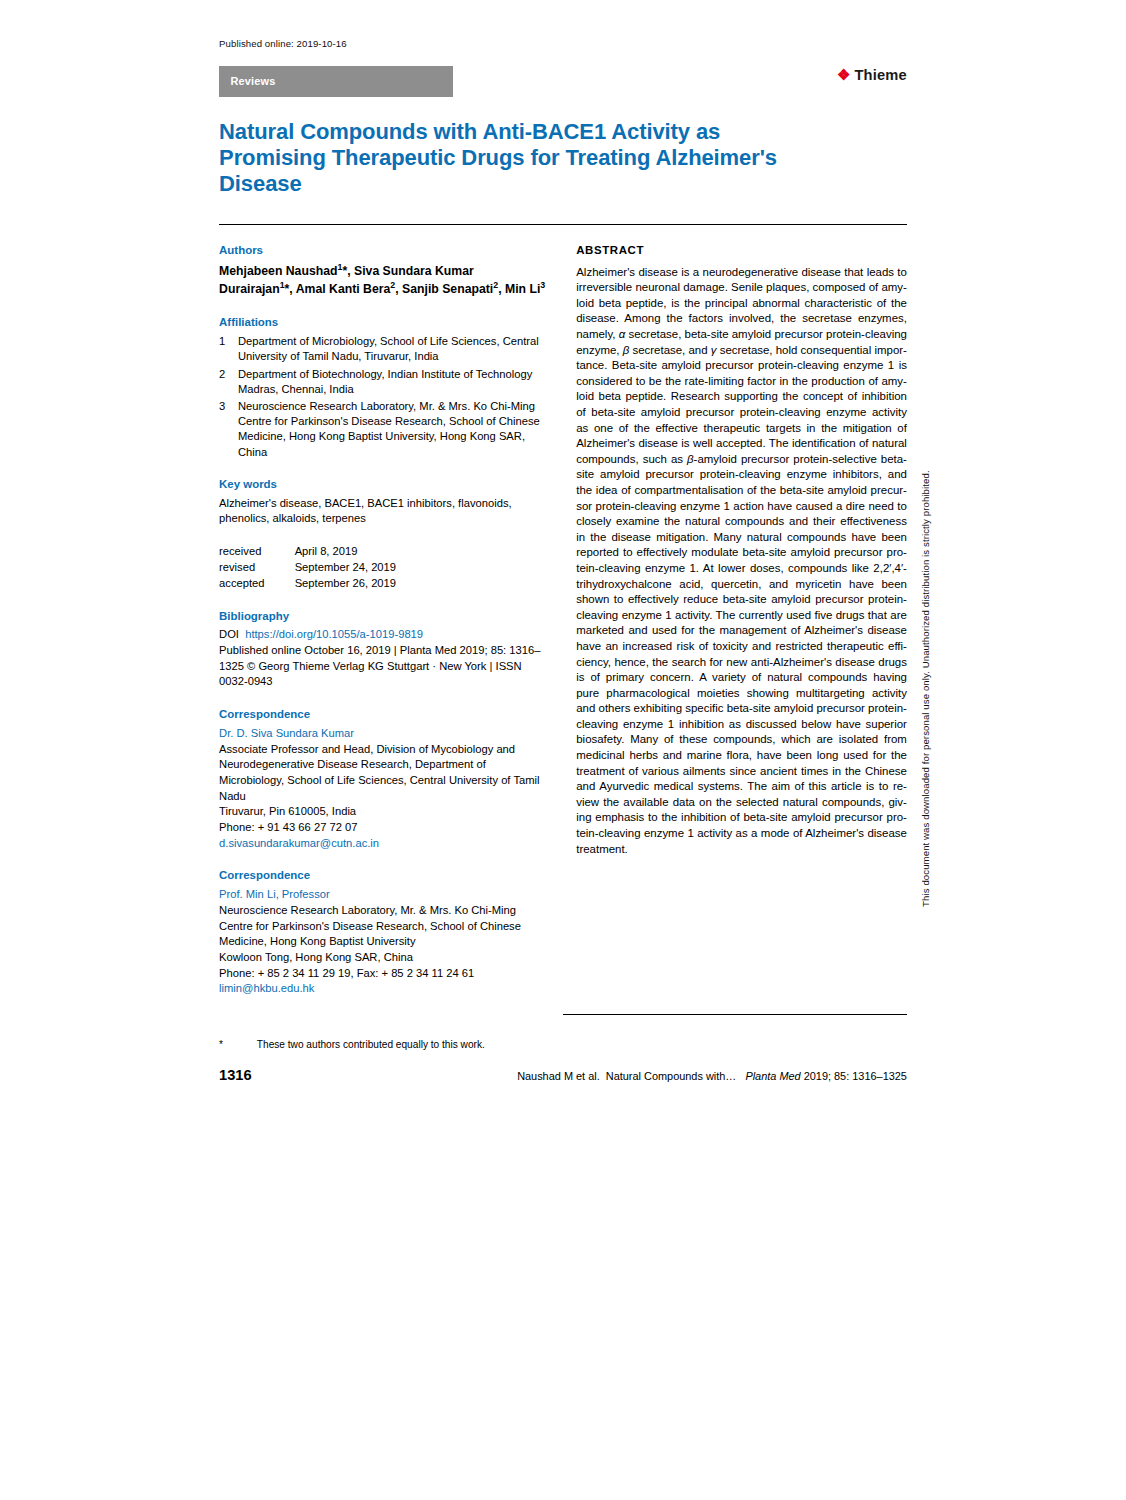Published online: 2019-10-16
Reviews
❖Thieme
Natural Compounds with Anti-BACE1 Activity as Promising Therapeutic Drugs for Treating Alzheimer's Disease
Authors
Mehjabeen Naushad1*, Siva Sundara Kumar Durairajan1*, Amal Kanti Bera2, Sanjib Senapati2, Min Li3
Affiliations
1 Department of Microbiology, School of Life Sciences, Central University of Tamil Nadu, Tiruvarur, India
2 Department of Biotechnology, Indian Institute of Technology Madras, Chennai, India
3 Neuroscience Research Laboratory, Mr. & Mrs. Ko Chi-Ming Centre for Parkinson's Disease Research, School of Chinese Medicine, Hong Kong Baptist University, Hong Kong SAR, China
Key words
Alzheimer's disease, BACE1, BACE1 inhibitors, flavonoids, phenolics, alkaloids, terpenes
received April 8, 2019
revised September 24, 2019
accepted September 26, 2019
Bibliography
DOI https://doi.org/10.1055/a-1019-9819
Published online October 16, 2019 | Planta Med 2019; 85: 1316–1325 © Georg Thieme Verlag KG Stuttgart · New York | ISSN 0032-0943
Correspondence
Dr. D. Siva Sundara Kumar
Associate Professor and Head, Division of Mycobiology and Neurodegenerative Disease Research, Department of Microbiology, School of Life Sciences, Central University of Tamil Nadu
Tiruvarur, Pin 610005, India
Phone: + 91 43 66 27 72 07
d.sivasundarakumar@cutn.ac.in
Correspondence
Prof. Min Li, Professor
Neuroscience Research Laboratory, Mr. & Mrs. Ko Chi-Ming Centre for Parkinson's Disease Research, School of Chinese Medicine, Hong Kong Baptist University
Kowloon Tong, Hong Kong SAR, China
Phone: + 85 2 34 11 29 19, Fax: + 85 2 34 11 24 61
limin@hkbu.edu.hk
ABSTRACT
Alzheimer's disease is a neurodegenerative disease that leads to irreversible neuronal damage. Senile plaques, composed of amyloid beta peptide, is the principal abnormal characteristic of the disease. Among the factors involved, the secretase enzymes, namely, α secretase, beta-site amyloid precursor protein-cleaving enzyme, β secretase, and γ secretase, hold consequential importance. Beta-site amyloid precursor protein-cleaving enzyme 1 is considered to be the rate-limiting factor in the production of amyloid beta peptide. Research supporting the concept of inhibition of beta-site amyloid precursor protein-cleaving enzyme activity as one of the effective therapeutic targets in the mitigation of Alzheimer's disease is well accepted. The identification of natural compounds, such as β-amyloid precursor protein-selective beta-site amyloid precursor protein-cleaving enzyme inhibitors, and the idea of compartmentalisation of the beta-site amyloid precursor protein-cleaving enzyme 1 action have caused a dire need to closely examine the natural compounds and their effectiveness in the disease mitigation. Many natural compounds have been reported to effectively modulate beta-site amyloid precursor protein-cleaving enzyme 1. At lower doses, compounds like 2,2′,4′-trihydroxychalcone acid, quercetin, and myricetin have been shown to effectively reduce beta-site amyloid precursor protein-cleaving enzyme 1 activity. The currently used five drugs that are marketed and used for the management of Alzheimer's disease have an increased risk of toxicity and restricted therapeutic efficiency, hence, the search for new anti-Alzheimer's disease drugs is of primary concern. A variety of natural compounds having pure pharmacological moieties showing multitargeting activity and others exhibiting specific beta-site amyloid precursor protein-cleaving enzyme 1 inhibition as discussed below have superior biosafety. Many of these compounds, which are isolated from medicinal herbs and marine flora, have been long used for the treatment of various ailments since ancient times in the Chinese and Ayurvedic medical systems. The aim of this article is to review the available data on the selected natural compounds, giving emphasis to the inhibition of beta-site amyloid precursor protein-cleaving enzyme 1 activity as a mode of Alzheimer's disease treatment.
This document was downloaded for personal use only. Unauthorized distribution is strictly prohibited.
* These two authors contributed equally to this work.
1316
Naushad M et al. Natural Compounds with… Planta Med 2019; 85: 1316–1325